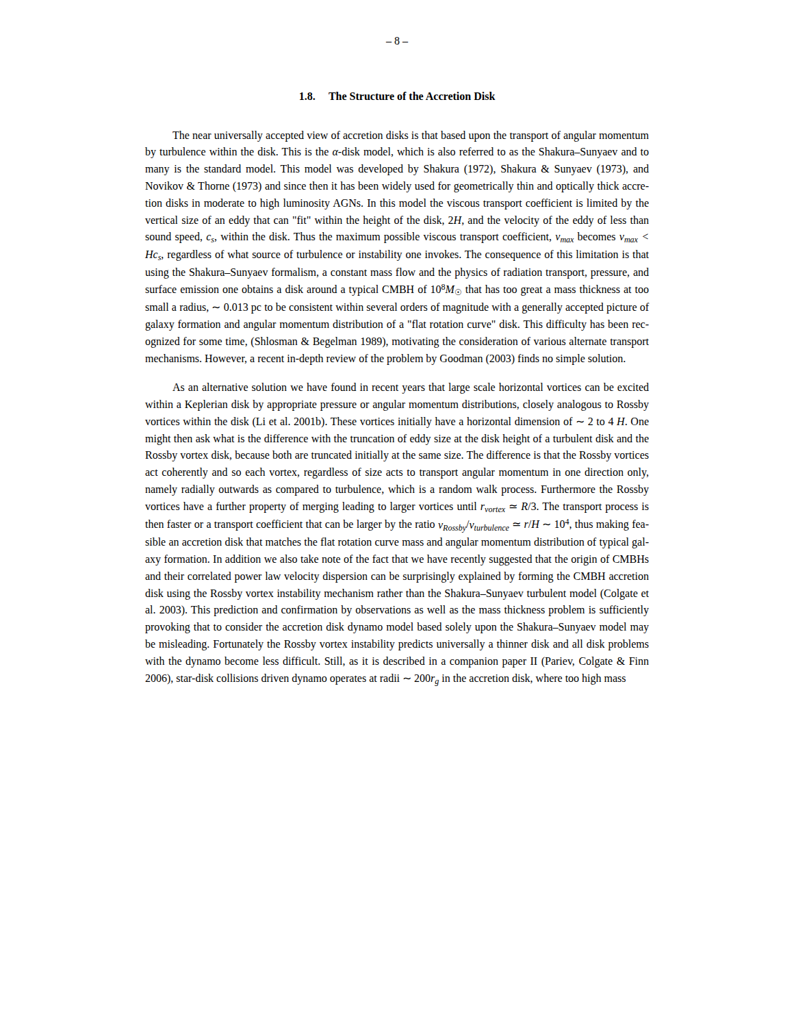– 8 –
1.8. The Structure of the Accretion Disk
The near universally accepted view of accretion disks is that based upon the transport of angular momentum by turbulence within the disk. This is the α-disk model, which is also referred to as the Shakura–Sunyaev and to many is the standard model. This model was developed by Shakura (1972), Shakura & Sunyaev (1973), and Novikov & Thorne (1973) and since then it has been widely used for geometrically thin and optically thick accretion disks in moderate to high luminosity AGNs. In this model the viscous transport coefficient is limited by the vertical size of an eddy that can "fit" within the height of the disk, 2H, and the velocity of the eddy of less than sound speed, cs, within the disk. Thus the maximum possible viscous transport coefficient, νmax becomes νmax < Hcs, regardless of what source of turbulence or instability one invokes. The consequence of this limitation is that using the Shakura–Sunyaev formalism, a constant mass flow and the physics of radiation transport, pressure, and surface emission one obtains a disk around a typical CMBH of 108M☉ that has too great a mass thickness at too small a radius, ∼ 0.013 pc to be consistent within several orders of magnitude with a generally accepted picture of galaxy formation and angular momentum distribution of a "flat rotation curve" disk. This difficulty has been recognized for some time, (Shlosman & Begelman 1989), motivating the consideration of various alternate transport mechanisms. However, a recent in-depth review of the problem by Goodman (2003) finds no simple solution.
As an alternative solution we have found in recent years that large scale horizontal vortices can be excited within a Keplerian disk by appropriate pressure or angular momentum distributions, closely analogous to Rossby vortices within the disk (Li et al. 2001b). These vortices initially have a horizontal dimension of ∼ 2 to 4 H. One might then ask what is the difference with the truncation of eddy size at the disk height of a turbulent disk and the Rossby vortex disk, because both are truncated initially at the same size. The difference is that the Rossby vortices act coherently and so each vortex, regardless of size acts to transport angular momentum in one direction only, namely radially outwards as compared to turbulence, which is a random walk process. Furthermore the Rossby vortices have a further property of merging leading to larger vortices until rvortex ≃ R/3. The transport process is then faster or a transport coefficient that can be larger by the ratio νRossby/νturbulence ≃ r/H ∼ 104, thus making feasible an accretion disk that matches the flat rotation curve mass and angular momentum distribution of typical galaxy formation. In addition we also take note of the fact that we have recently suggested that the origin of CMBHs and their correlated power law velocity dispersion can be surprisingly explained by forming the CMBH accretion disk using the Rossby vortex instability mechanism rather than the Shakura–Sunyaev turbulent model (Colgate et al. 2003). This prediction and confirmation by observations as well as the mass thickness problem is sufficiently provoking that to consider the accretion disk dynamo model based solely upon the Shakura–Sunyaev model may be misleading. Fortunately the Rossby vortex instability predicts universally a thinner disk and all disk problems with the dynamo become less difficult. Still, as it is described in a companion paper II (Pariev, Colgate & Finn 2006), star-disk collisions driven dynamo operates at radii ∼ 200rg in the accretion disk, where too high mass